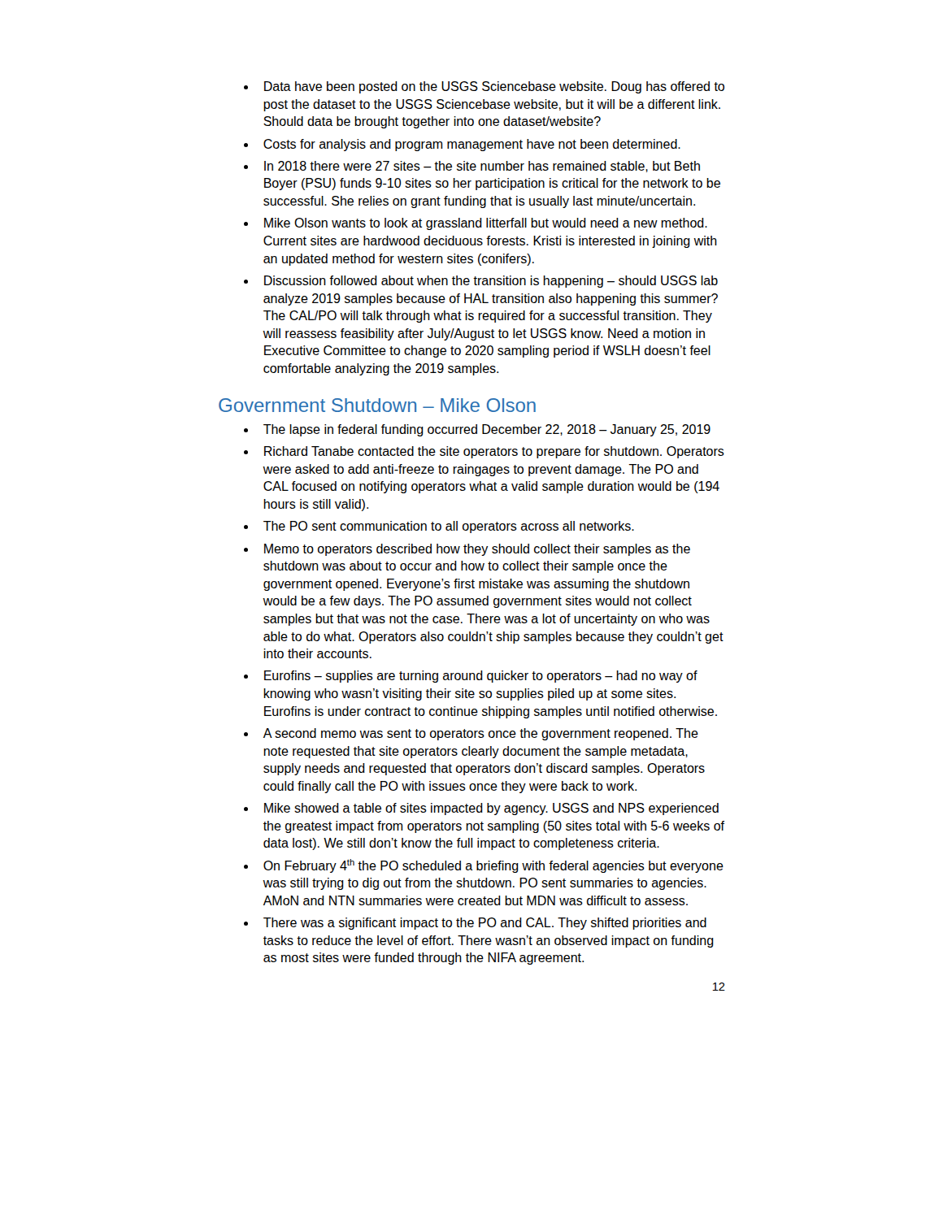Data have been posted on the USGS Sciencebase website. Doug has offered to post the dataset to the USGS Sciencebase website, but it will be a different link. Should data be brought together into one dataset/website?
Costs for analysis and program management have not been determined.
In 2018 there were 27 sites – the site number has remained stable, but Beth Boyer (PSU) funds 9-10 sites so her participation is critical for the network to be successful. She relies on grant funding that is usually last minute/uncertain.
Mike Olson wants to look at grassland litterfall but would need a new method. Current sites are hardwood deciduous forests. Kristi is interested in joining with an updated method for western sites (conifers).
Discussion followed about when the transition is happening – should USGS lab analyze 2019 samples because of HAL transition also happening this summer? The CAL/PO will talk through what is required for a successful transition. They will reassess feasibility after July/August to let USGS know. Need a motion in Executive Committee to change to 2020 sampling period if WSLH doesn’t feel comfortable analyzing the 2019 samples.
Government Shutdown – Mike Olson
The lapse in federal funding occurred December 22, 2018 – January 25, 2019
Richard Tanabe contacted the site operators to prepare for shutdown. Operators were asked to add anti-freeze to raingages to prevent damage. The PO and CAL focused on notifying operators what a valid sample duration would be (194 hours is still valid).
The PO sent communication to all operators across all networks.
Memo to operators described how they should collect their samples as the shutdown was about to occur and how to collect their sample once the government opened. Everyone’s first mistake was assuming the shutdown would be a few days. The PO assumed government sites would not collect samples but that was not the case. There was a lot of uncertainty on who was able to do what. Operators also couldn’t ship samples because they couldn’t get into their accounts.
Eurofins – supplies are turning around quicker to operators – had no way of knowing who wasn’t visiting their site so supplies piled up at some sites. Eurofins is under contract to continue shipping samples until notified otherwise.
A second memo was sent to operators once the government reopened. The note requested that site operators clearly document the sample metadata, supply needs and requested that operators don’t discard samples. Operators could finally call the PO with issues once they were back to work.
Mike showed a table of sites impacted by agency. USGS and NPS experienced the greatest impact from operators not sampling (50 sites total with 5-6 weeks of data lost). We still don’t know the full impact to completeness criteria.
On February 4th the PO scheduled a briefing with federal agencies but everyone was still trying to dig out from the shutdown. PO sent summaries to agencies. AMoN and NTN summaries were created but MDN was difficult to assess.
There was a significant impact to the PO and CAL. They shifted priorities and tasks to reduce the level of effort. There wasn’t an observed impact on funding as most sites were funded through the NIFA agreement.
12